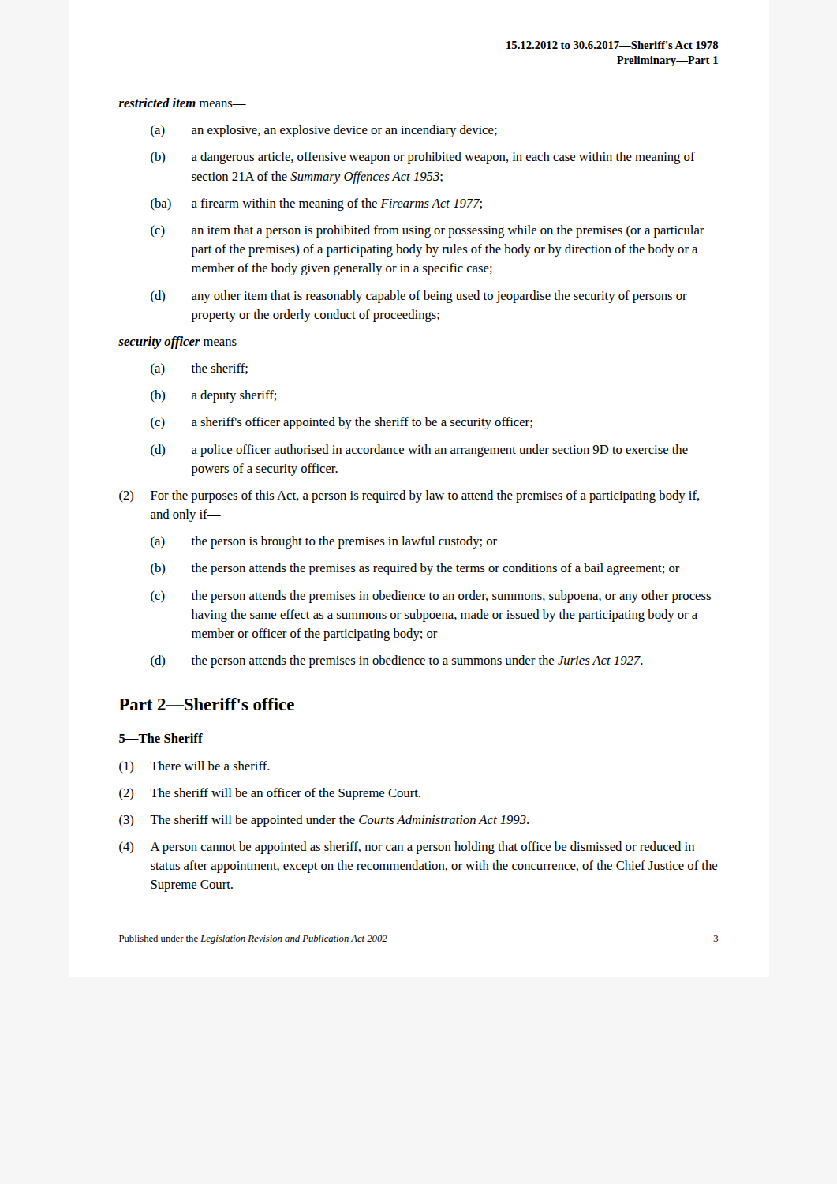15.12.2012 to 30.6.2017—Sheriff's Act 1978
Preliminary—Part 1
restricted item means—
(a) an explosive, an explosive device or an incendiary device;
(b) a dangerous article, offensive weapon or prohibited weapon, in each case within the meaning of section 21A of the Summary Offences Act 1953;
(ba) a firearm within the meaning of the Firearms Act 1977;
(c) an item that a person is prohibited from using or possessing while on the premises (or a particular part of the premises) of a participating body by rules of the body or by direction of the body or a member of the body given generally or in a specific case;
(d) any other item that is reasonably capable of being used to jeopardise the security of persons or property or the orderly conduct of proceedings;
security officer means—
(a) the sheriff;
(b) a deputy sheriff;
(c) a sheriff's officer appointed by the sheriff to be a security officer;
(d) a police officer authorised in accordance with an arrangement under section 9D to exercise the powers of a security officer.
(2) For the purposes of this Act, a person is required by law to attend the premises of a participating body if, and only if—
(a) the person is brought to the premises in lawful custody; or
(b) the person attends the premises as required by the terms or conditions of a bail agreement; or
(c) the person attends the premises in obedience to an order, summons, subpoena, or any other process having the same effect as a summons or subpoena, made or issued by the participating body or a member or officer of the participating body; or
(d) the person attends the premises in obedience to a summons under the Juries Act 1927.
Part 2—Sheriff's office
5—The Sheriff
(1) There will be a sheriff.
(2) The sheriff will be an officer of the Supreme Court.
(3) The sheriff will be appointed under the Courts Administration Act 1993.
(4) A person cannot be appointed as sheriff, nor can a person holding that office be dismissed or reduced in status after appointment, except on the recommendation, or with the concurrence, of the Chief Justice of the Supreme Court.
Published under the Legislation Revision and Publication Act 2002
3